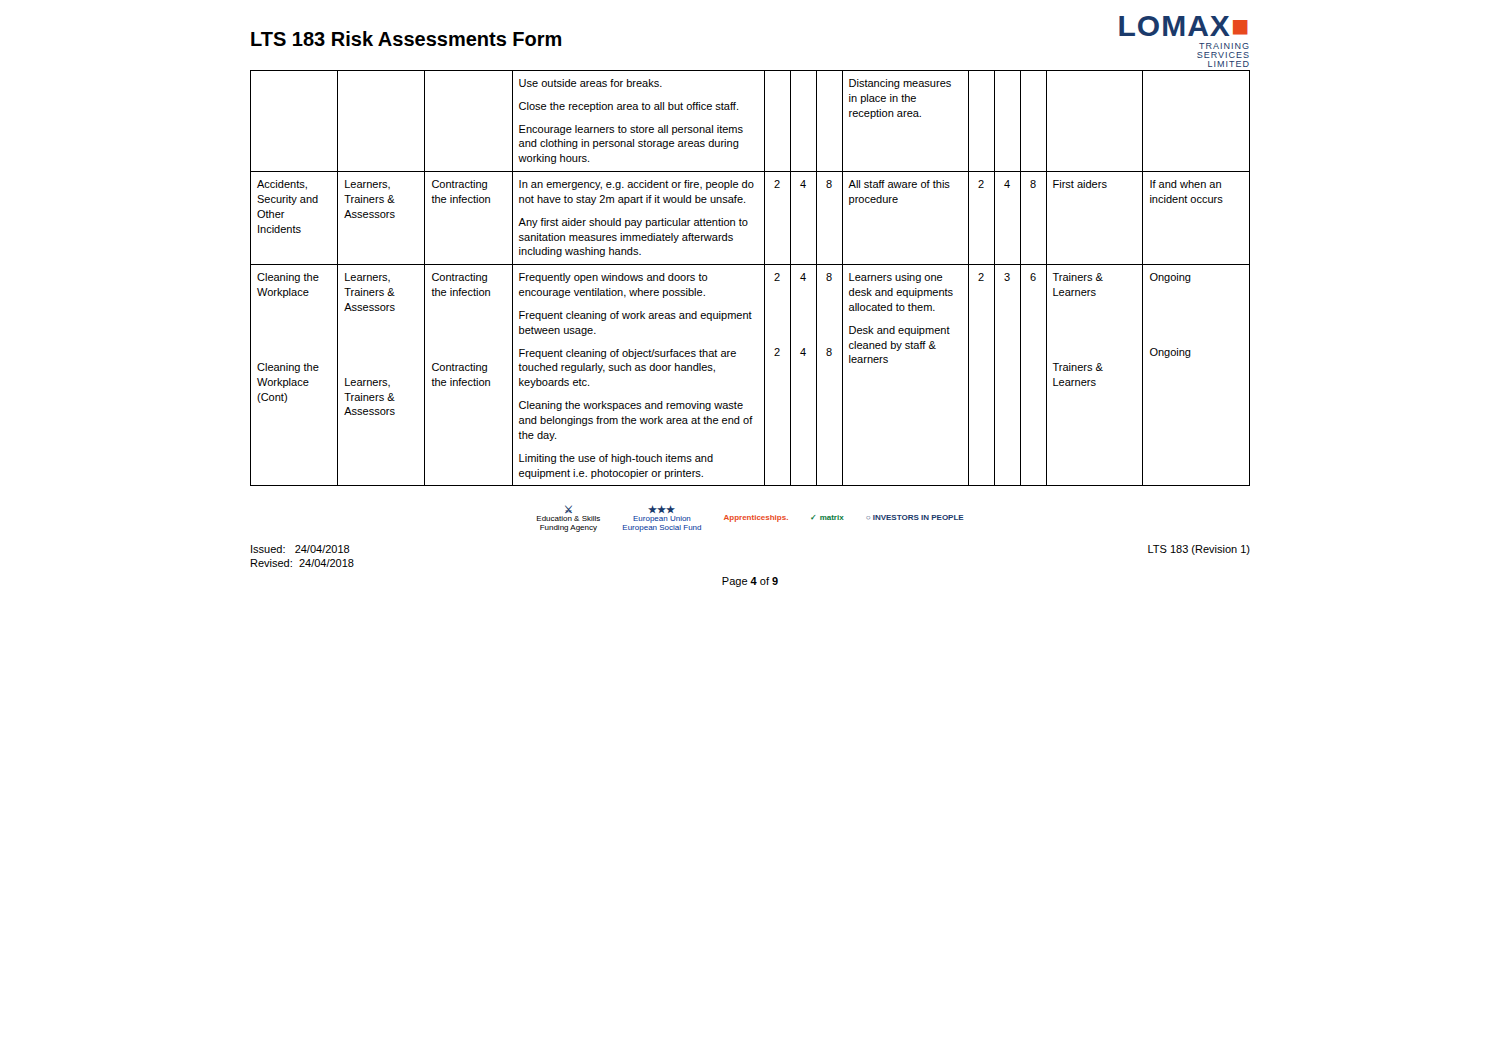LTS 183 Risk Assessments Form
LOMAX■
Training
Services
Limited
| | | | Use outside areas for breaks. Close the reception area to all but office staff. Encourage learners to store all personal items and clothing in personal storage areas during working hours. | | | | Distancing measures in place in the reception area. | | | | | |
| Accidents, Security and Other Incidents | Learners, Trainers & Assessors | Contracting the infection | In an emergency, e.g. accident or fire, people do not have to stay 2m apart if it would be unsafe. Any first aider should pay particular attention to sanitation measures immediately afterwards including washing hands. | 2 | 4 | 8 | All staff aware of this procedure | 2 | 4 | 8 | First aiders | If and when an incident occurs |
| Cleaning the Workplace Cleaning the Workplace (Cont) | Learners, Trainers & Assessors Learners, Trainers & Assessors | Contracting the infection Contracting the infection | Frequently open windows and doors to encourage ventilation, where possible. Frequent cleaning of work areas and equipment between usage. Frequent cleaning of object/surfaces that are touched regularly, such as door handles, keyboards etc. Cleaning the workspaces and removing waste and belongings from the work area at the end of the day. Limiting the use of high-touch items and equipment i.e. photocopier or printers. | 2 2 | 4 4 | 8 8 | Learners using one desk and equipments allocated to them. Desk and equipment cleaned by staff & learners | 2 | 3 | 6 | Trainers & Learners Trainers & Learners | Ongoing Ongoing |
⚔Education & Skills
Funding Agency
★★★European Union
European Social Fund
Apprenticeships.
✓ matrix
○ INVESTORS IN PEOPLE
Issued: 24/04/2018
LTS 183 (Revision 1)
Revised: 24/04/2018
Page 4 of 9